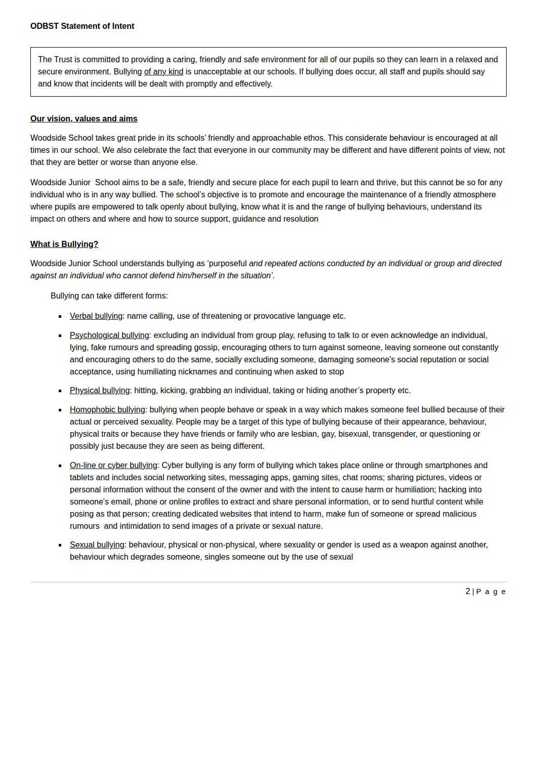ODBST Statement of Intent
The Trust is committed to providing a caring, friendly and safe environment for all of our pupils so they can learn in a relaxed and secure environment. Bullying of any kind is unacceptable at our schools. If bullying does occur, all staff and pupils should say and know that incidents will be dealt with promptly and effectively.
Our vision, values and aims
Woodside School takes great pride in its schools’ friendly and approachable ethos. This considerate behaviour is encouraged at all times in our school. We also celebrate the fact that everyone in our community may be different and have different points of view, not that they are better or worse than anyone else.
Woodside Junior School aims to be a safe, friendly and secure place for each pupil to learn and thrive, but this cannot be so for any individual who is in any way bullied. The school’s objective is to promote and encourage the maintenance of a friendly atmosphere where pupils are empowered to talk openly about bullying, know what it is and the range of bullying behaviours, understand its impact on others and where and how to source support, guidance and resolution
What is Bullying?
Woodside Junior School understands bullying as ‘purposeful and repeated actions conducted by an individual or group and directed against an individual who cannot defend him/herself in the situation’.
Bullying can take different forms:
Verbal bullying: name calling, use of threatening or provocative language etc.
Psychological bullying: excluding an individual from group play, refusing to talk to or even acknowledge an individual, lying, fake rumours and spreading gossip, encouraging others to turn against someone, leaving someone out constantly and encouraging others to do the same, socially excluding someone, damaging someone's social reputation or social acceptance, using humiliating nicknames and continuing when asked to stop
Physical bullying: hitting, kicking, grabbing an individual, taking or hiding another’s property etc.
Homophobic bullying: bullying when people behave or speak in a way which makes someone feel bullied because of their actual or perceived sexuality. People may be a target of this type of bullying because of their appearance, behaviour, physical traits or because they have friends or family who are lesbian, gay, bisexual, transgender, or questioning or possibly just because they are seen as being different.
On-line or cyber bullying: Cyber bullying is any form of bullying which takes place online or through smartphones and tablets and includes social networking sites, messaging apps, gaming sites, chat rooms; sharing pictures, videos or personal information without the consent of the owner and with the intent to cause harm or humiliation; hacking into someone's email, phone or online profiles to extract and share personal information, or to send hurtful content while posing as that person; creating dedicated websites that intend to harm, make fun of someone or spread malicious rumours and intimidation to send images of a private or sexual nature.
Sexual bullying: behaviour, physical or non-physical, where sexuality or gender is used as a weapon against another, behaviour which degrades someone, singles someone out by the use of sexual
2 | P a g e